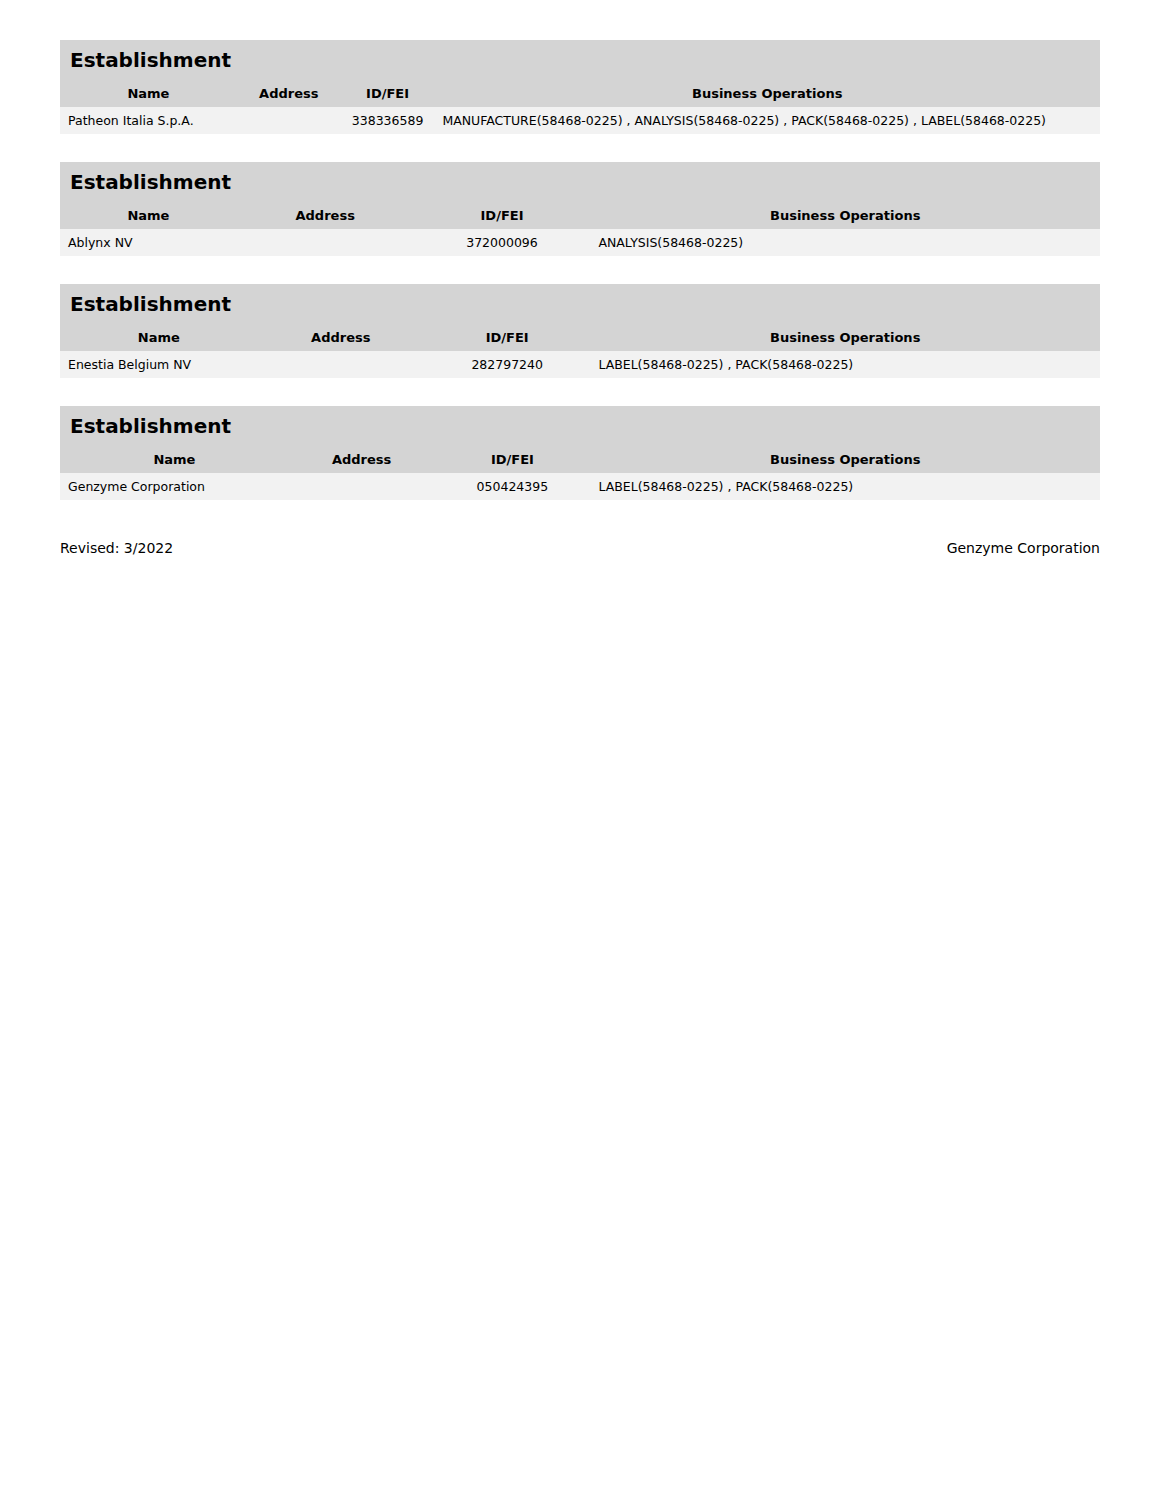Establishment
| Name | Address | ID/FEI | Business Operations |
| --- | --- | --- | --- |
| Patheon Italia S.p.A. | | 338336589 | MANUFACTURE(58468-0225) , ANALYSIS(58468-0225) , PACK(58468-0225) , LABEL(58468-0225) |
Establishment
| Name | Address | ID/FEI | Business Operations |
| --- | --- | --- | --- |
| Ablynx NV | | 372000096 | ANALYSIS(58468-0225) |
Establishment
| Name | Address | ID/FEI | Business Operations |
| --- | --- | --- | --- |
| Enestia Belgium NV | | 282797240 | LABEL(58468-0225) , PACK(58468-0225) |
Establishment
| Name | Address | ID/FEI | Business Operations |
| --- | --- | --- | --- |
| Genzyme Corporation | | 050424395 | LABEL(58468-0225) , PACK(58468-0225) |
Revised: 3/2022 Genzyme Corporation